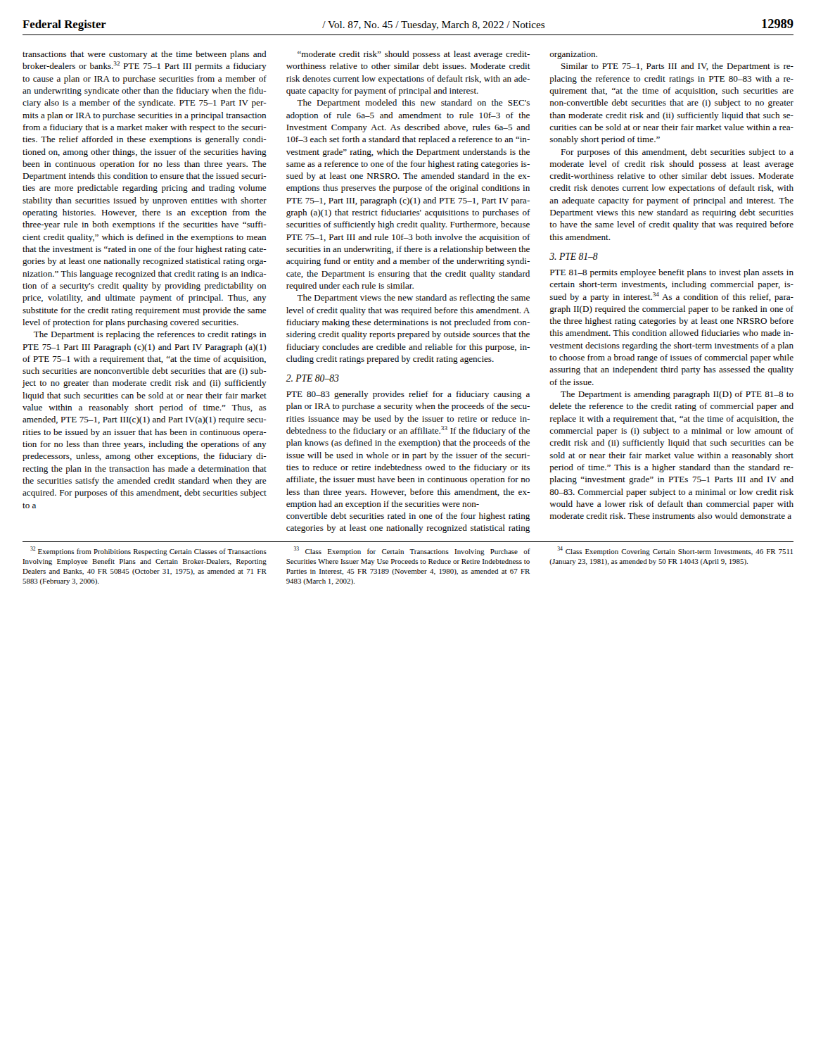Federal Register
/ Vol. 87, No. 45 / Tuesday, March 8, 2022 / Notices
12989
transactions that were customary at the time between plans and broker-dealers or banks.32 PTE 75–1 Part III permits a fiduciary to cause a plan or IRA to purchase securities from a member of an underwriting syndicate other than the fiduciary when the fiduciary also is a member of the syndicate. PTE 75–1 Part IV permits a plan or IRA to purchase securities in a principal transaction from a fiduciary that is a market maker with respect to the securities. The relief afforded in these exemptions is generally conditioned on, among other things, the issuer of the securities having been in continuous operation for no less than three years. The Department intends this condition to ensure that the issued securities are more predictable regarding pricing and trading volume stability than securities issued by unproven entities with shorter operating histories. However, there is an exception from the three-year rule in both exemptions if the securities have “sufficient credit quality,” which is defined in the exemptions to mean that the investment is “rated in one of the four highest rating categories by at least one nationally recognized statistical rating organization.” This language recognized that credit rating is an indication of a security's credit quality by providing predictability on price, volatility, and ultimate payment of principal. Thus, any substitute for the credit rating requirement must provide the same level of protection for plans purchasing covered securities.
The Department is replacing the references to credit ratings in PTE 75–1 Part III Paragraph (c)(1) and Part IV Paragraph (a)(1) of PTE 75–1 with a requirement that, “at the time of acquisition, such securities are nonconvertible debt securities that are (i) subject to no greater than moderate credit risk and (ii) sufficiently liquid that such securities can be sold at or near their fair market value within a reasonably short period of time.” Thus, as amended, PTE 75–1, Part III(c)(1) and Part IV(a)(1) require securities to be issued by an issuer that has been in continuous operation for no less than three years, including the operations of any predecessors, unless, among other exceptions, the fiduciary directing the plan in the transaction has made a determination that the securities satisfy the amended credit standard when they are acquired. For purposes of this amendment, debt securities subject to a
“moderate credit risk” should possess at least average credit-worthiness relative to other similar debt issues. Moderate credit risk denotes current low expectations of default risk, with an adequate capacity for payment of principal and interest.
The Department modeled this new standard on the SEC's adoption of rule 6a–5 and amendment to rule 10f–3 of the Investment Company Act. As described above, rules 6a–5 and 10f–3 each set forth a standard that replaced a reference to an “investment grade” rating, which the Department understands is the same as a reference to one of the four highest rating categories issued by at least one NRSRO. The amended standard in the exemptions thus preserves the purpose of the original conditions in PTE 75–1, Part III, paragraph (c)(1) and PTE 75–1, Part IV paragraph (a)(1) that restrict fiduciaries' acquisitions to purchases of securities of sufficiently high credit quality. Furthermore, because PTE 75–1, Part III and rule 10f–3 both involve the acquisition of securities in an underwriting, if there is a relationship between the acquiring fund or entity and a member of the underwriting syndicate, the Department is ensuring that the credit quality standard required under each rule is similar.
The Department views the new standard as reflecting the same level of credit quality that was required before this amendment. A fiduciary making these determinations is not precluded from considering credit quality reports prepared by outside sources that the fiduciary concludes are credible and reliable for this purpose, including credit ratings prepared by credit rating agencies.
2. PTE 80–83
PTE 80–83 generally provides relief for a fiduciary causing a plan or IRA to purchase a security when the proceeds of the securities issuance may be used by the issuer to retire or reduce indebtedness to the fiduciary or an affiliate.33 If the fiduciary of the plan knows (as defined in the exemption) that the proceeds of the issue will be used in whole or in part by the issuer of the securities to reduce or retire indebtedness owed to the fiduciary or its affiliate, the issuer must have been in continuous operation for no less than three years. However, before this amendment, the exemption had an exception if the securities were non-
convertible debt securities rated in one of the four highest rating categories by at least one nationally recognized statistical rating organization.
Similar to PTE 75–1, Parts III and IV, the Department is replacing the reference to credit ratings in PTE 80–83 with a requirement that, “at the time of acquisition, such securities are non-convertible debt securities that are (i) subject to no greater than moderate credit risk and (ii) sufficiently liquid that such securities can be sold at or near their fair market value within a reasonably short period of time.”
For purposes of this amendment, debt securities subject to a moderate level of credit risk should possess at least average credit-worthiness relative to other similar debt issues. Moderate credit risk denotes current low expectations of default risk, with an adequate capacity for payment of principal and interest. The Department views this new standard as requiring debt securities to have the same level of credit quality that was required before this amendment.
3. PTE 81–8
PTE 81–8 permits employee benefit plans to invest plan assets in certain short-term investments, including commercial paper, issued by a party in interest.34 As a condition of this relief, paragraph II(D) required the commercial paper to be ranked in one of the three highest rating categories by at least one NRSRO before this amendment. This condition allowed fiduciaries who made investment decisions regarding the short-term investments of a plan to choose from a broad range of issues of commercial paper while assuring that an independent third party has assessed the quality of the issue.
The Department is amending paragraph II(D) of PTE 81–8 to delete the reference to the credit rating of commercial paper and replace it with a requirement that, “at the time of acquisition, the commercial paper is (i) subject to a minimal or low amount of credit risk and (ii) sufficiently liquid that such securities can be sold at or near their fair market value within a reasonably short period of time.” This is a higher standard than the standard replacing “investment grade” in PTEs 75–1 Parts III and IV and 80–83. Commercial paper subject to a minimal or low credit risk would have a lower risk of default than commercial paper with moderate credit risk. These instruments also would demonstrate a
32 Exemptions from Prohibitions Respecting Certain Classes of Transactions Involving Employee Benefit Plans and Certain Broker-Dealers, Reporting Dealers and Banks, 40 FR 50845 (October 31, 1975), as amended at 71 FR 5883 (February 3, 2006).
33 Class Exemption for Certain Transactions Involving Purchase of Securities Where Issuer May Use Proceeds to Reduce or Retire Indebtedness to Parties in Interest, 45 FR 73189 (November 4, 1980), as amended at 67 FR 9483 (March 1, 2002).
34 Class Exemption Covering Certain Short-term Investments, 46 FR 7511 (January 23, 1981), as amended by 50 FR 14043 (April 9, 1985).